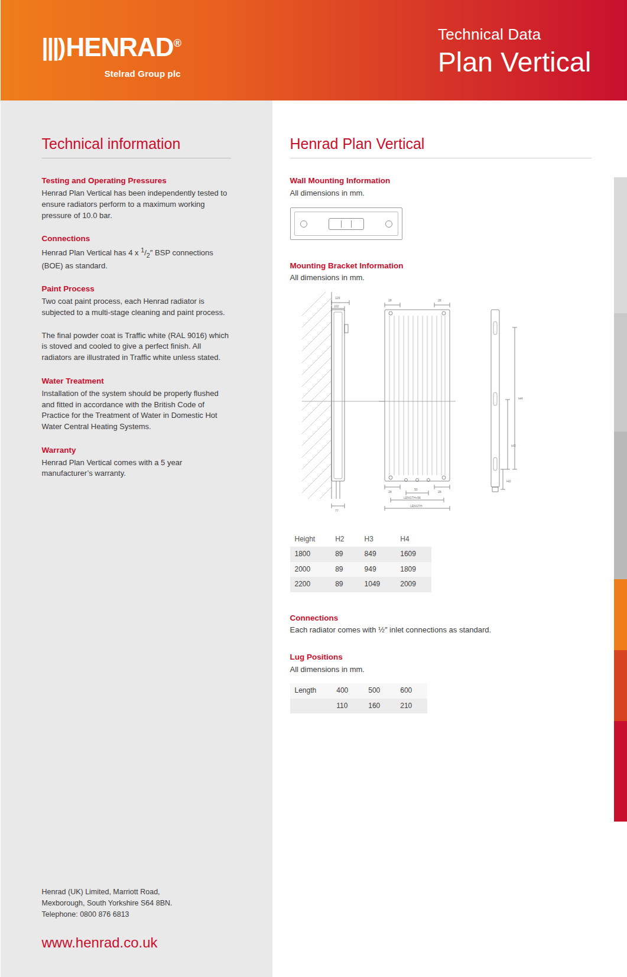|||) HENRAD® Stelrad Group plc
Technical Data
Plan Vertical
Technical information
Testing and Operating Pressures
Henrad Plan Vertical has been independently tested to ensure radiators perform to a maximum working pressure of 10.0 bar.
Connections
Henrad Plan Vertical has 4 x 1/2″ BSP connections (BOE) as standard.
Paint Process
Two coat paint process, each Henrad radiator is subjected to a multi-stage cleaning and paint process.
The final powder coat is Traffic white (RAL 9016) which is stoved and cooled to give a perfect finish. All radiators are illustrated in Traffic white unless stated.
Water Treatment
Installation of the system should be properly flushed and fitted in accordance with the British Code of Practice for the Treatment of Water in Domestic Hot Water Central Heating Systems.
Warranty
Henrad Plan Vertical comes with a 5 year manufacturer’s warranty.
Henrad Plan Vertical
Wall Mounting Information
All dimensions in mm.
Mounting Bracket Information
All dimensions in mm.
129 102 77 28 28 28 28 50 LENGTH+56 LENGTH H4 H3 H2
| Height | H2 | H3 | H4 |
| --- | --- | --- | --- |
| 1800 | 89 | 849 | 1609 |
| 2000 | 89 | 949 | 1809 |
| 2200 | 89 | 1049 | 2009 |
Connections
Each radiator comes with ½″ inlet connections as standard.
Lug Positions
All dimensions in mm.
| Length | 400 | 500 | 600 |
| | 110 | 160 | 210 |
Henrad (UK) Limited, Marriott Road,
Mexborough, South Yorkshire S64 8BN.
Telephone: 0800 876 6813
www.henrad.co.uk